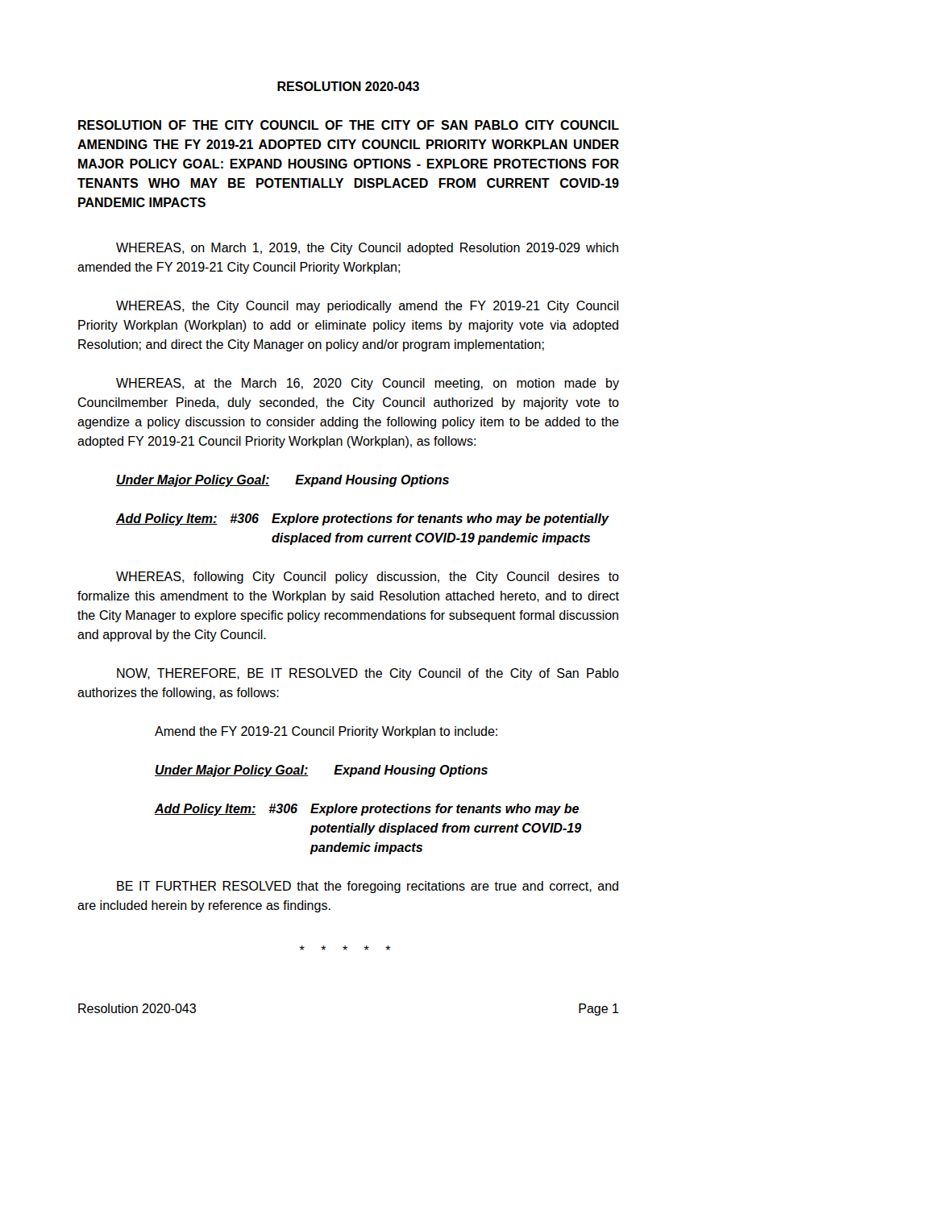RESOLUTION 2020-043
RESOLUTION OF THE CITY COUNCIL OF THE CITY OF SAN PABLO CITY COUNCIL AMENDING THE FY 2019-21 ADOPTED CITY COUNCIL PRIORITY WORKPLAN UNDER MAJOR POLICY GOAL: EXPAND HOUSING OPTIONS - EXPLORE PROTECTIONS FOR TENANTS WHO MAY BE POTENTIALLY DISPLACED FROM CURRENT COVID-19 PANDEMIC IMPACTS
WHEREAS, on March 1, 2019, the City Council adopted Resolution 2019-029 which amended the FY 2019-21 City Council Priority Workplan;
WHEREAS, the City Council may periodically amend the FY 2019-21 City Council Priority Workplan (Workplan) to add or eliminate policy items by majority vote via adopted Resolution; and direct the City Manager on policy and/or program implementation;
WHEREAS, at the March 16, 2020 City Council meeting, on motion made by Councilmember Pineda, duly seconded, the City Council authorized by majority vote to agendize a policy discussion to consider adding the following policy item to be added to the adopted FY 2019-21 Council Priority Workplan (Workplan), as follows:
| Under Major Policy Goal: | | Expand Housing Options |
| Add Policy Item: | #306 | Explore protections for tenants who may be potentially displaced from current COVID-19 pandemic impacts |
WHEREAS, following City Council policy discussion, the City Council desires to formalize this amendment to the Workplan by said Resolution attached hereto, and to direct the City Manager to explore specific policy recommendations for subsequent formal discussion and approval by the City Council.
NOW, THEREFORE, BE IT RESOLVED the City Council of the City of San Pablo authorizes the following, as follows:
Amend the FY 2019-21 Council Priority Workplan to include:
| Under Major Policy Goal: | | Expand Housing Options |
| Add Policy Item: | #306 | Explore protections for tenants who may be potentially displaced from current COVID-19 pandemic impacts |
BE IT FURTHER RESOLVED that the foregoing recitations are true and correct, and are included herein by reference as findings.
* * * * *
Resolution 2020-043 Page 1